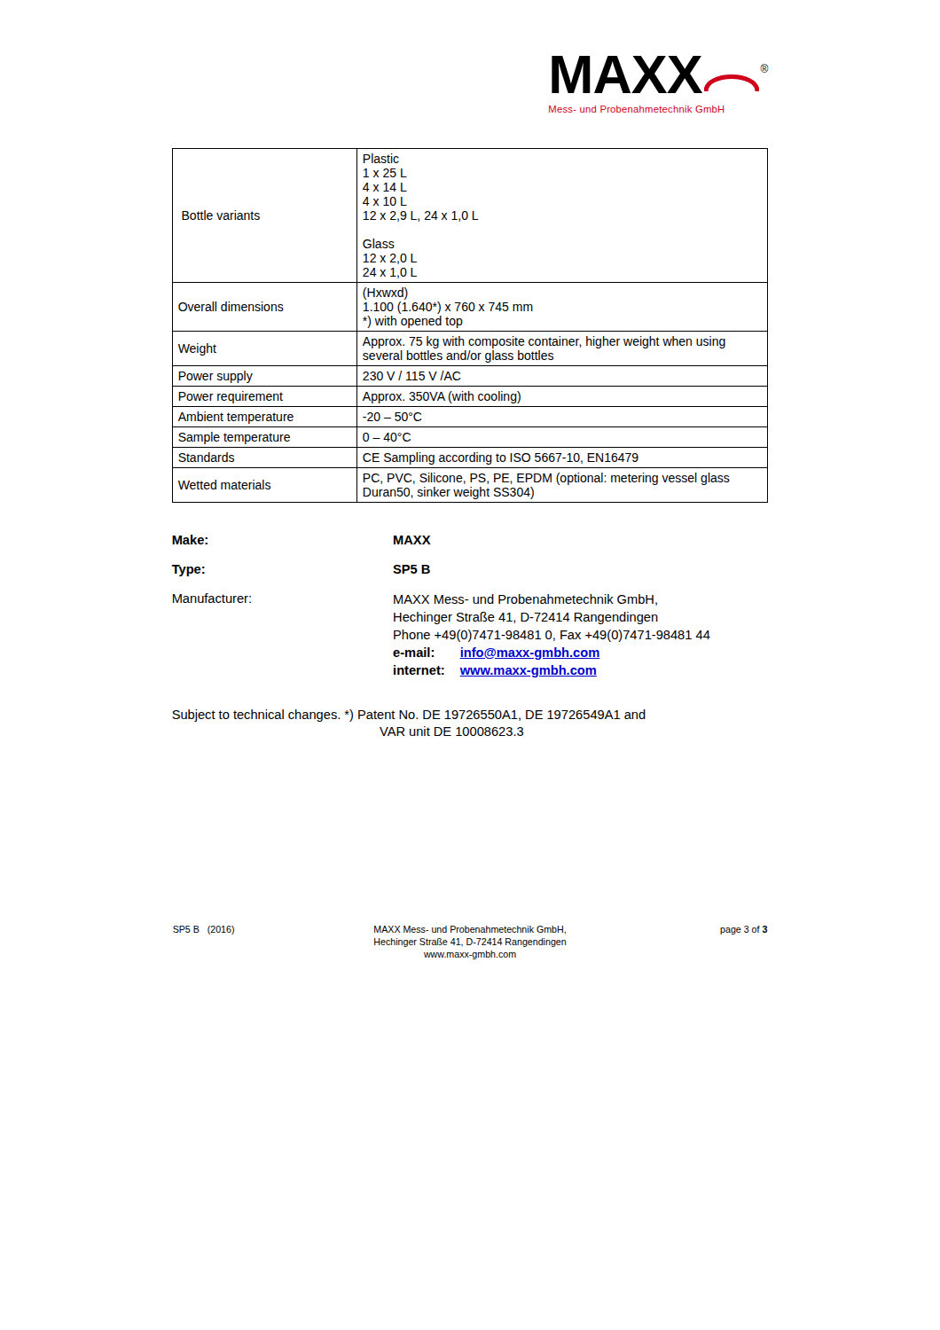MAXX ®
Mess- und Probenahmetechnik GmbH
| Bottle variants | Plastic 1 x 25 L 4 x 14 L 4 x 10 L 12 x 2,9 L, 24 x 1,0 L Glass 12 x 2,0 L 24 x 1,0 L |
| Overall dimensions | (Hxwxd) 1.100 (1.640*) x 760 x 745 mm *) with opened top |
| Weight | Approx. 75 kg with composite container, higher weight when using several bottles and/or glass bottles |
| Power supply | 230 V / 115 V /AC |
| Power requirement | Approx. 350VA (with cooling) |
| Ambient temperature | -20 – 50°C |
| Sample temperature | 0 – 40°C |
| Standards | CE Sampling according to ISO 5667-10, EN16479 |
| Wetted materials | PC, PVC, Silicone, PS, PE, EPDM (optional: metering vessel glass Duran50, sinker weight SS304) |
| Make: | MAXX |
| Type: | SP5 B |
| Manufacturer: | MAXX Mess- und Probenahmetechnik GmbH, Hechinger Straße 41, D-72414 Rangendingen Phone +49(0)7471-98481 0, Fax +49(0)7471-98481 44 e-mail: info@maxx-gmbh.com internet: www.maxx-gmbh.com |
Subject to technical changes. *) Patent No. DE 19726550A1, DE 19726549A1 and VAR unit DE 10008623.3
| SP5 B (2016) | MAXX Mess- und Probenahmetechnik GmbH, Hechinger Straße 41, D-72414 Rangendingen www.maxx-gmbh.com | page 3 of 3 |